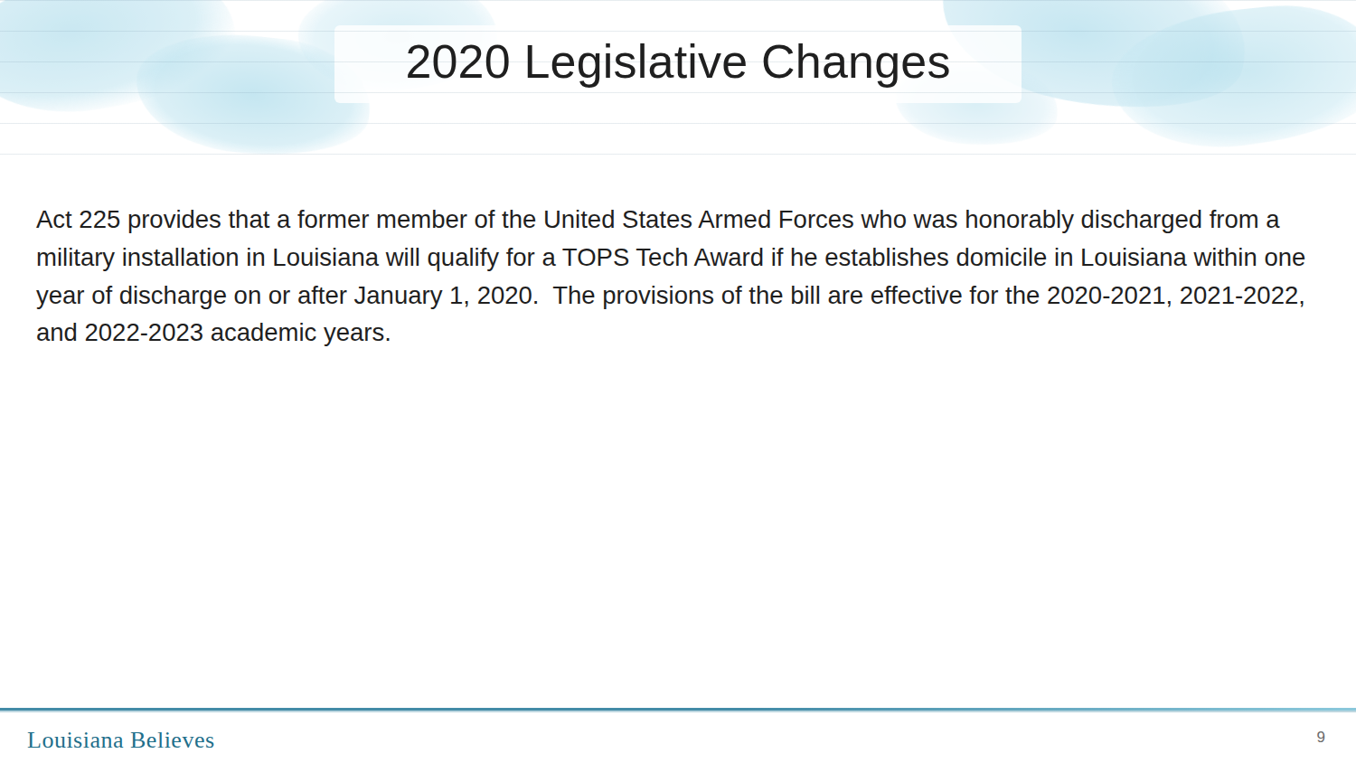2020 Legislative Changes
Act 225 provides that a former member of the United States Armed Forces who was honorably discharged from a military installation in Louisiana will qualify for a TOPS Tech Award if he establishes domicile in Louisiana within one year of discharge on or after January 1, 2020. The provisions of the bill are effective for the 2020-2021, 2021-2022, and 2022-2023 academic years.
Louisiana Believes
9